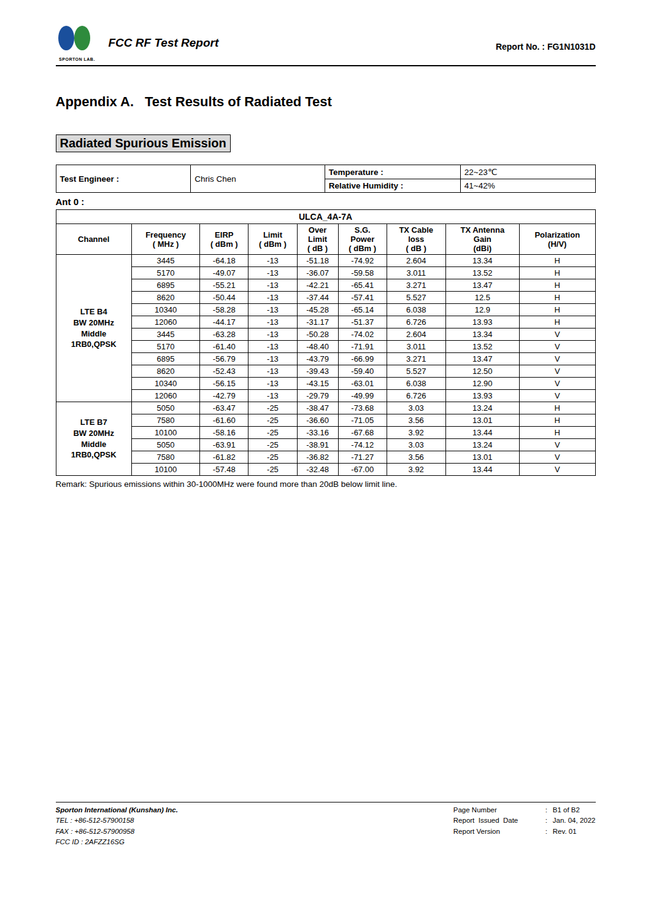SPORTON LAB.
FCC RF Test Report
Report No. : FG1N1031D
Appendix A. Test Results of Radiated Test
Radiated Spurious Emission
| Test Engineer : | Chris Chen | Temperature : | 22~23℃ |
| Relative Humidity : | 41~42% |
Ant 0 :
| ULCA_4A-7A |
| --- |
| Channel | Frequency ( MHz ) | EIRP ( dBm ) | Limit ( dBm ) | Over Limit ( dB ) | S.G. Power ( dBm ) | TX Cable loss ( dB ) | TX Antenna Gain (dBi) | Polarization (H/V) |
| LTE B4 BW 20MHz Middle 1RB0,QPSK | 3445 | -64.18 | -13 | -51.18 | -74.92 | 2.604 | 13.34 | H |
| 5170 | -49.07 | -13 | -36.07 | -59.58 | 3.011 | 13.52 | H |
| 6895 | -55.21 | -13 | -42.21 | -65.41 | 3.271 | 13.47 | H |
| 8620 | -50.44 | -13 | -37.44 | -57.41 | 5.527 | 12.5 | H |
| 10340 | -58.28 | -13 | -45.28 | -65.14 | 6.038 | 12.9 | H |
| 12060 | -44.17 | -13 | -31.17 | -51.37 | 6.726 | 13.93 | H |
| 3445 | -63.28 | -13 | -50.28 | -74.02 | 2.604 | 13.34 | V |
| 5170 | -61.40 | -13 | -48.40 | -71.91 | 3.011 | 13.52 | V |
| 6895 | -56.79 | -13 | -43.79 | -66.99 | 3.271 | 13.47 | V |
| 8620 | -52.43 | -13 | -39.43 | -59.40 | 5.527 | 12.50 | V |
| 10340 | -56.15 | -13 | -43.15 | -63.01 | 6.038 | 12.90 | V |
| 12060 | -42.79 | -13 | -29.79 | -49.99 | 6.726 | 13.93 | V |
| LTE B7 BW 20MHz Middle 1RB0,QPSK | 5050 | -63.47 | -25 | -38.47 | -73.68 | 3.03 | 13.24 | H |
| 7580 | -61.60 | -25 | -36.60 | -71.05 | 3.56 | 13.01 | H |
| 10100 | -58.16 | -25 | -33.16 | -67.68 | 3.92 | 13.44 | H |
| 5050 | -63.91 | -25 | -38.91 | -74.12 | 3.03 | 13.24 | V |
| 7580 | -61.82 | -25 | -36.82 | -71.27 | 3.56 | 13.01 | V |
| 10100 | -57.48 | -25 | -32.48 | -67.00 | 3.92 | 13.44 | V |
Remark: Spurious emissions within 30-1000MHz were found more than 20dB below limit line.
Sporton International (Kunshan) Inc.
TEL : +86-512-57900158
FAX : +86-512-57900958
FCC ID : 2AFZZ16SG
Page Number: B1 of B2
Report Issued Date: Jan. 04, 2022
Report Version: Rev. 01